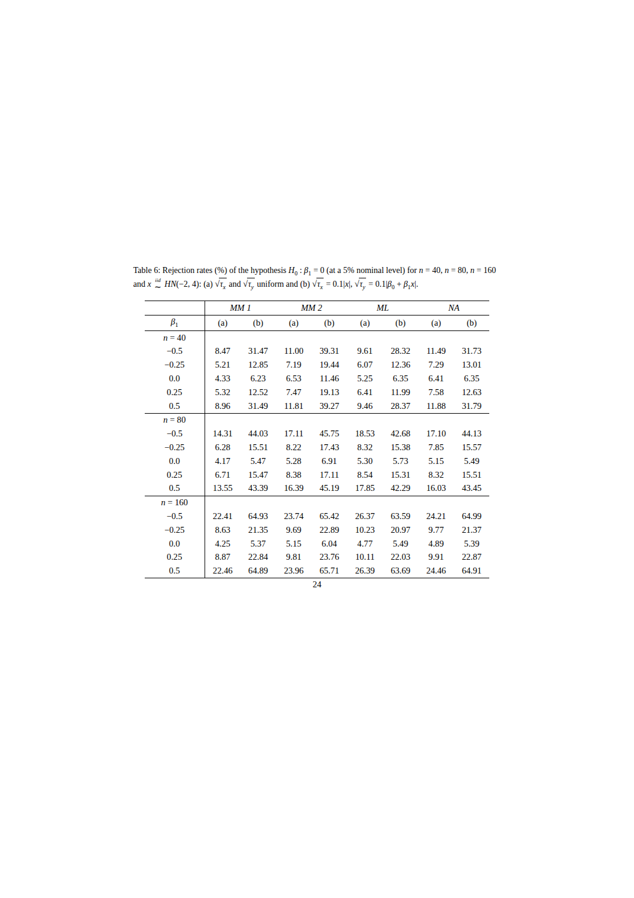Table 6: Rejection rates (%) of the hypothesis H0 : β1 = 0 (at a 5% nominal level) for n = 40, n = 80, n = 160 and x iid∼ HN(−2, 4): (a) √τx and √τy uniform and (b) √τx = 0.1|x|, √τy = 0.1|β0 + β1x|.
| | MM 1 | MM 2 | ML | NA |
| β 1 | (a) | (b) | (a) | (b) | (a) | (b) | (a) | (b) |
| n = 40 | | | | | | | | |
| −0.5 | 8.47 | 31.47 | 11.00 | 39.31 | 9.61 | 28.32 | 11.49 | 31.73 |
| −0.25 | 5.21 | 12.85 | 7.19 | 19.44 | 6.07 | 12.36 | 7.29 | 13.01 |
| 0.0 | 4.33 | 6.23 | 6.53 | 11.46 | 5.25 | 6.35 | 6.41 | 6.35 |
| 0.25 | 5.32 | 12.52 | 7.47 | 19.13 | 6.41 | 11.99 | 7.58 | 12.63 |
| 0.5 | 8.96 | 31.49 | 11.81 | 39.27 | 9.46 | 28.37 | 11.88 | 31.79 |
| n = 80 | | | | | | | | |
| −0.5 | 14.31 | 44.03 | 17.11 | 45.75 | 18.53 | 42.68 | 17.10 | 44.13 |
| −0.25 | 6.28 | 15.51 | 8.22 | 17.43 | 8.32 | 15.38 | 7.85 | 15.57 |
| 0.0 | 4.17 | 5.47 | 5.28 | 6.91 | 5.30 | 5.73 | 5.15 | 5.49 |
| 0.25 | 6.71 | 15.47 | 8.38 | 17.11 | 8.54 | 15.31 | 8.32 | 15.51 |
| 0.5 | 13.55 | 43.39 | 16.39 | 45.19 | 17.85 | 42.29 | 16.03 | 43.45 |
| n = 160 | | | | | | | | |
| −0.5 | 22.41 | 64.93 | 23.74 | 65.42 | 26.37 | 63.59 | 24.21 | 64.99 |
| −0.25 | 8.63 | 21.35 | 9.69 | 22.89 | 10.23 | 20.97 | 9.77 | 21.37 |
| 0.0 | 4.25 | 5.37 | 5.15 | 6.04 | 4.77 | 5.49 | 4.89 | 5.39 |
| 0.25 | 8.87 | 22.84 | 9.81 | 23.76 | 10.11 | 22.03 | 9.91 | 22.87 |
| 0.5 | 22.46 | 64.89 | 23.96 | 65.71 | 26.39 | 63.69 | 24.46 | 64.91 |
24